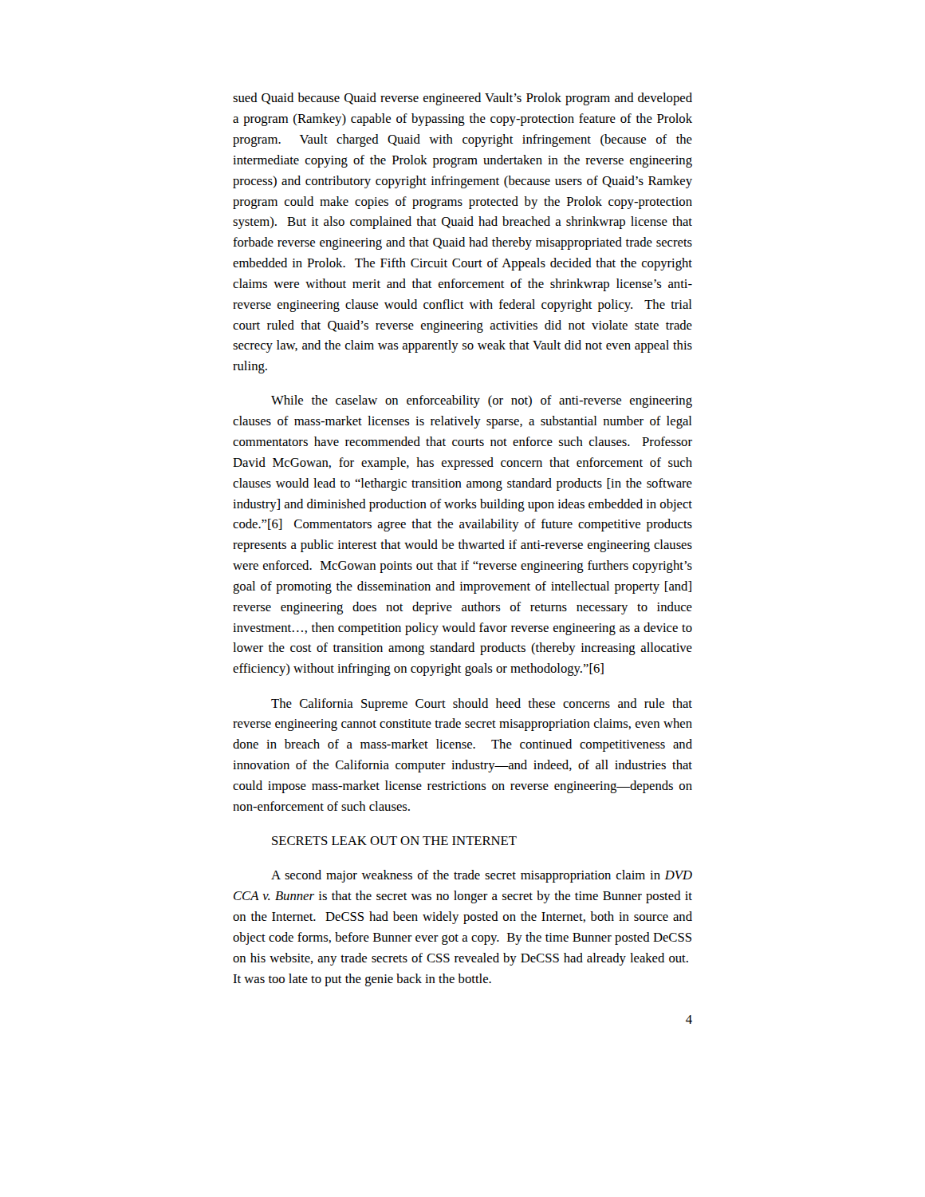sued Quaid because Quaid reverse engineered Vault’s Prolok program and developed a program (Ramkey) capable of bypassing the copy-protection feature of the Prolok program. Vault charged Quaid with copyright infringement (because of the intermediate copying of the Prolok program undertaken in the reverse engineering process) and contributory copyright infringement (because users of Quaid’s Ramkey program could make copies of programs protected by the Prolok copy-protection system). But it also complained that Quaid had breached a shrinkwrap license that forbade reverse engineering and that Quaid had thereby misappropriated trade secrets embedded in Prolok. The Fifth Circuit Court of Appeals decided that the copyright claims were without merit and that enforcement of the shrinkwrap license’s anti-reverse engineering clause would conflict with federal copyright policy. The trial court ruled that Quaid’s reverse engineering activities did not violate state trade secrecy law, and the claim was apparently so weak that Vault did not even appeal this ruling.
While the caselaw on enforceability (or not) of anti-reverse engineering clauses of mass-market licenses is relatively sparse, a substantial number of legal commentators have recommended that courts not enforce such clauses. Professor David McGowan, for example, has expressed concern that enforcement of such clauses would lead to “lethargic transition among standard products [in the software industry] and diminished production of works building upon ideas embedded in object code.”[6] Commentators agree that the availability of future competitive products represents a public interest that would be thwarted if anti-reverse engineering clauses were enforced. McGowan points out that if “reverse engineering furthers copyright’s goal of promoting the dissemination and improvement of intellectual property [and] reverse engineering does not deprive authors of returns necessary to induce investment…, then competition policy would favor reverse engineering as a device to lower the cost of transition among standard products (thereby increasing allocative efficiency) without infringing on copyright goals or methodology.”[6]
The California Supreme Court should heed these concerns and rule that reverse engineering cannot constitute trade secret misappropriation claims, even when done in breach of a mass-market license. The continued competitiveness and innovation of the California computer industry—and indeed, of all industries that could impose mass-market license restrictions on reverse engineering—depends on non-enforcement of such clauses.
SECRETS LEAK OUT ON THE INTERNET
A second major weakness of the trade secret misappropriation claim in DVD CCA v. Bunner is that the secret was no longer a secret by the time Bunner posted it on the Internet. DeCSS had been widely posted on the Internet, both in source and object code forms, before Bunner ever got a copy. By the time Bunner posted DeCSS on his website, any trade secrets of CSS revealed by DeCSS had already leaked out. It was too late to put the genie back in the bottle.
4